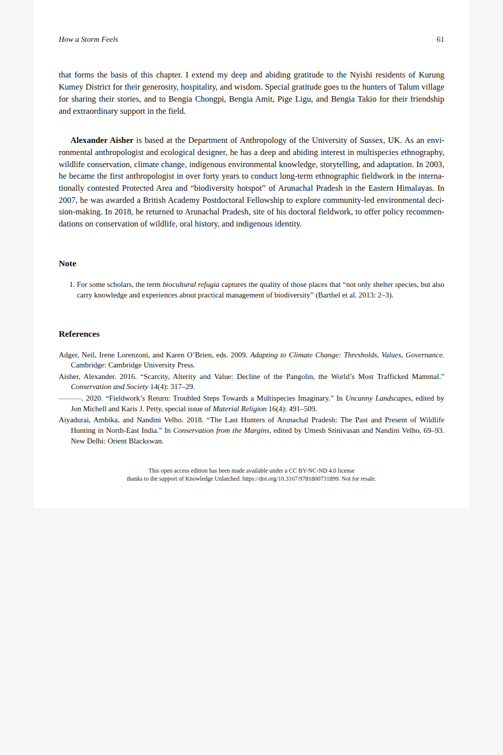How a Storm Feels 61
that forms the basis of this chapter. I extend my deep and abiding gratitude to the Nyishi residents of Kurung Kumey District for their generosity, hospitality, and wisdom. Special gratitude goes to the hunters of Talum village for sharing their stories, and to Bengia Chongpi, Bengia Amit, Pige Ligu, and Bengia Takio for their friendship and extraordinary support in the field.
Alexander Aisher is based at the Department of Anthropology of the University of Sussex, UK. As an environmental anthropologist and ecological designer, he has a deep and abiding interest in multispecies ethnography, wildlife conservation, climate change, indigenous environmental knowledge, storytelling, and adaptation. In 2003, he became the first anthropologist in over forty years to conduct long-term ethnographic fieldwork in the internationally contested Protected Area and “biodiversity hotspot” of Arunachal Pradesh in the Eastern Himalayas. In 2007, he was awarded a British Academy Postdoctoral Fellowship to explore community-led environmental decision-making. In 2018, he returned to Arunachal Pradesh, site of his doctoral fieldwork, to offer policy recommendations on conservation of wildlife, oral history, and indigenous identity.
Note
For some scholars, the term biocultural refugia captures the quality of those places that “not only shelter species, but also carry knowledge and experiences about practical management of biodiversity” (Barthel et al. 2013: 2–3).
References
Adger, Neil, Irene Lorenzoni, and Karen O’Brien, eds. 2009. Adapting to Climate Change: Thresholds, Values, Governance. Cambridge: Cambridge University Press.
Aisher, Alexander. 2016. “Scarcity, Alterity and Value: Decline of the Pangolin, the World’s Most Trafficked Mammal.” Conservation and Society 14(4): 317–29.
———. 2020. “Fieldwork’s Return: Troubled Steps Towards a Multispecies Imaginary.” In Uncanny Landscapes, edited by Jon Michell and Karis J. Petty, special issue of Material Religion 16(4): 491–509.
Aiyadurai, Ambika, and Nandini Velho. 2018. “The Last Hunters of Arunachal Pradesh: The Past and Present of Wildlife Hunting in North-East India.” In Conservation from the Margins, edited by Umesh Srinivasan and Nandini Velho, 69–93. New Delhi: Orient Blackswan.
This open access edition has been made available under a CC BY-NC-ND 4.0 license
thanks to the support of Knowledge Unlatched. https://doi.org/10.3167/9781800731899. Not for resale.